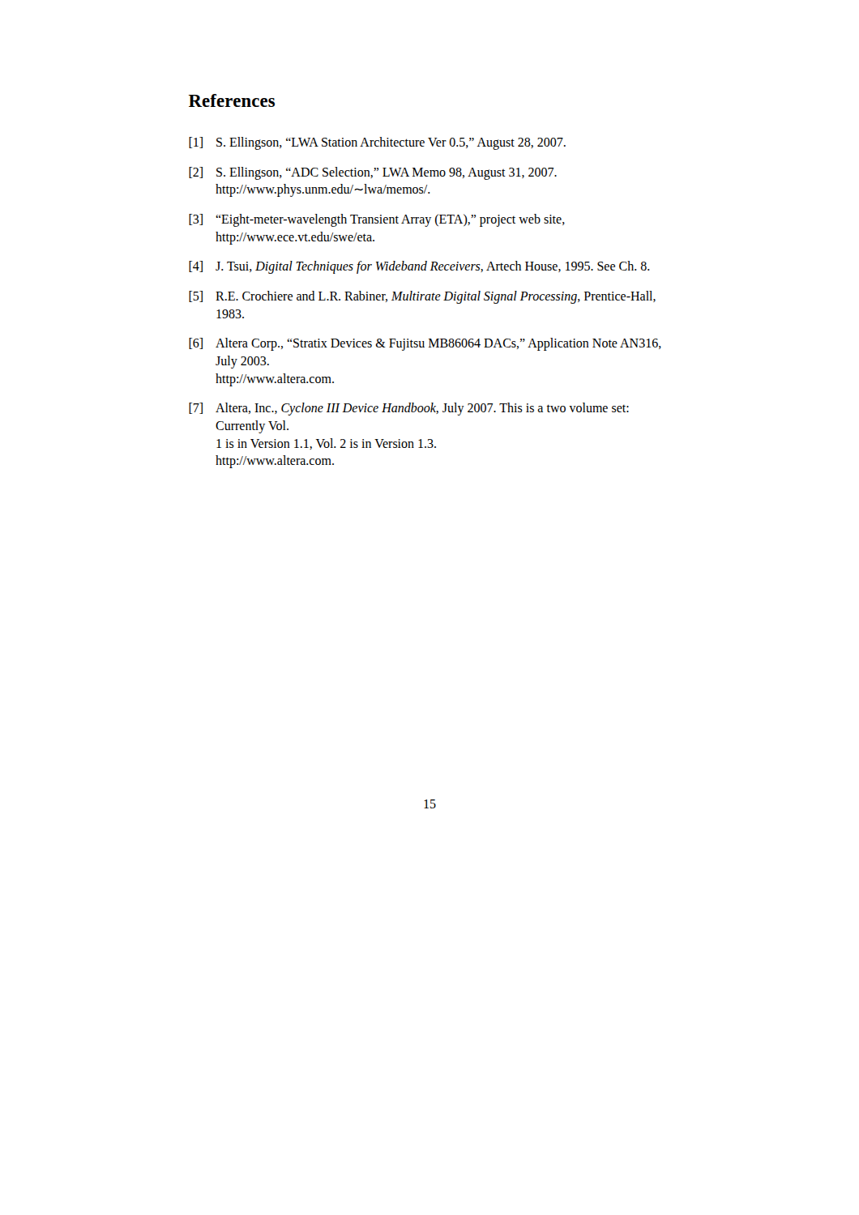References
[1] S. Ellingson, “LWA Station Architecture Ver 0.5,” August 28, 2007.
[2] S. Ellingson, “ADC Selection,” LWA Memo 98, August 31, 2007. http://www.phys.unm.edu/∼lwa/memos/.
[3] “Eight-meter-wavelength Transient Array (ETA),” project web site, http://www.ece.vt.edu/swe/eta.
[4] J. Tsui, Digital Techniques for Wideband Receivers, Artech House, 1995. See Ch. 8.
[5] R.E. Crochiere and L.R. Rabiner, Multirate Digital Signal Processing, Prentice-Hall, 1983.
[6] Altera Corp., “Stratix Devices & Fujitsu MB86064 DACs,” Application Note AN316, July 2003. http://www.altera.com.
[7] Altera, Inc., Cyclone III Device Handbook, July 2007. This is a two volume set: Currently Vol. 1 is in Version 1.1, Vol. 2 is in Version 1.3. http://www.altera.com.
15